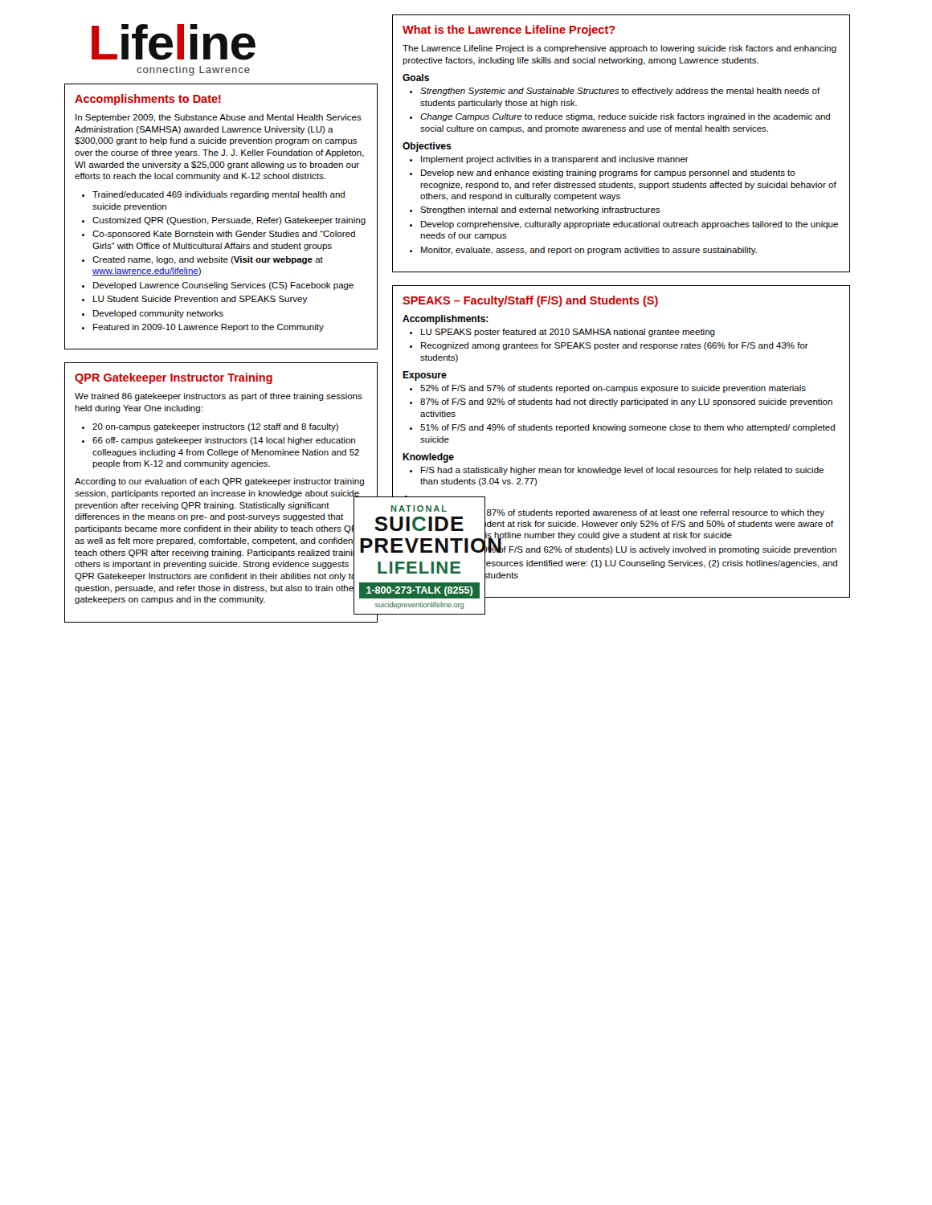Lifeline
connecting Lawrence
Accomplishments to Date!
In September 2009, the Substance Abuse and Mental Health Services Administration (SAMHSA) awarded Lawrence University (LU) a $300,000 grant to help fund a suicide prevention program on campus over the course of three years. The J. J. Keller Foundation of Appleton, WI awarded the university a $25,000 grant allowing us to broaden our efforts to reach the local community and K-12 school districts.
Trained/educated 469 individuals regarding mental health and suicide prevention
Customized QPR (Question, Persuade, Refer) Gatekeeper training
Co-sponsored Kate Bornstein with Gender Studies and “Colored Girls” with Office of Multicultural Affairs and student groups
Created name, logo, and website (Visit our webpage at www.lawrence.edu/lifeline)
Developed Lawrence Counseling Services (CS) Facebook page
LU Student Suicide Prevention and SPEAKS Survey
Developed community networks
Featured in 2009-10 Lawrence Report to the Community
QPR Gatekeeper Instructor Training
We trained 86 gatekeeper instructors as part of three training sessions held during Year One including:
20 on-campus gatekeeper instructors (12 staff and 8 faculty)
66 off- campus gatekeeper instructors (14 local higher education colleagues including 4 from College of Menominee Nation and 52 people from K-12 and community agencies.
According to our evaluation of each QPR gatekeeper instructor training session, participants reported an increase in knowledge about suicide prevention after receiving QPR training. Statistically significant differences in the means on pre- and post-surveys suggested that participants became more confident in their ability to teach others QPR, as well as felt more prepared, comfortable, competent, and confident to teach others QPR after receiving training. Participants realized training others is important in preventing suicide. Strong evidence suggests QPR Gatekeeper Instructors are confident in their abilities not only to question, persuade, and refer those in distress, but also to train other gatekeepers on campus and in the community.
What is the Lawrence Lifeline Project?
The Lawrence Lifeline Project is a comprehensive approach to lowering suicide risk factors and enhancing protective factors, including life skills and social networking, among Lawrence students.
Goals
Strengthen Systemic and Sustainable Structures to effectively address the mental health needs of students particularly those at high risk.
Change Campus Culture to reduce stigma, reduce suicide risk factors ingrained in the academic and social culture on campus, and promote awareness and use of mental health services.
Objectives
Implement project activities in a transparent and inclusive manner
Develop new and enhance existing training programs for campus personnel and students to recognize, respond to, and refer distressed students, support students affected by suicidal behavior of others, and respond in culturally competent ways
Strengthen internal and external networking infrastructures
Develop comprehensive, culturally appropriate educational outreach approaches tailored to the unique needs of our campus
Monitor, evaluate, assess, and report on program activities to assure sustainability.
SPEAKS – Faculty/Staff (F/S) and Students (S)
Accomplishments:
LU SPEAKS poster featured at 2010 SAMHSA national grantee meeting
Recognized among grantees for SPEAKS poster and response rates (66% for F/S and 43% for students)
Exposure
52% of F/S and 57% of students reported on-campus exposure to suicide prevention materials
87% of F/S and 92% of students had not directly participated in any LU sponsored suicide prevention activities
51% of F/S and 49% of students reported knowing someone close to them who attempted/ completed suicide
Knowledge
F/S had a statistically higher mean for knowledge level of local resources for help related to suicide than students (3.04 vs. 2.77)
Awareness
96% of F/S and 87% of students reported awareness of at least one referral resource to which they could refer a student at risk for suicide. However only 52% of F/S and 50% of students were aware of at least one crisis hotline number they could give a student at risk for suicide
Most agreed (79% of F/S and 62% of students) LU is actively involved in promoting suicide prevention
Top three local resources identified were: (1) LU Counseling Services, (2) crisis hotlines/agencies, and (3) LU F/S and students
NATIONAL
SUICIDE
PREVENTION
LIFELINE
1-800-273-TALK (8255)
suicidepreventionlifeline.org